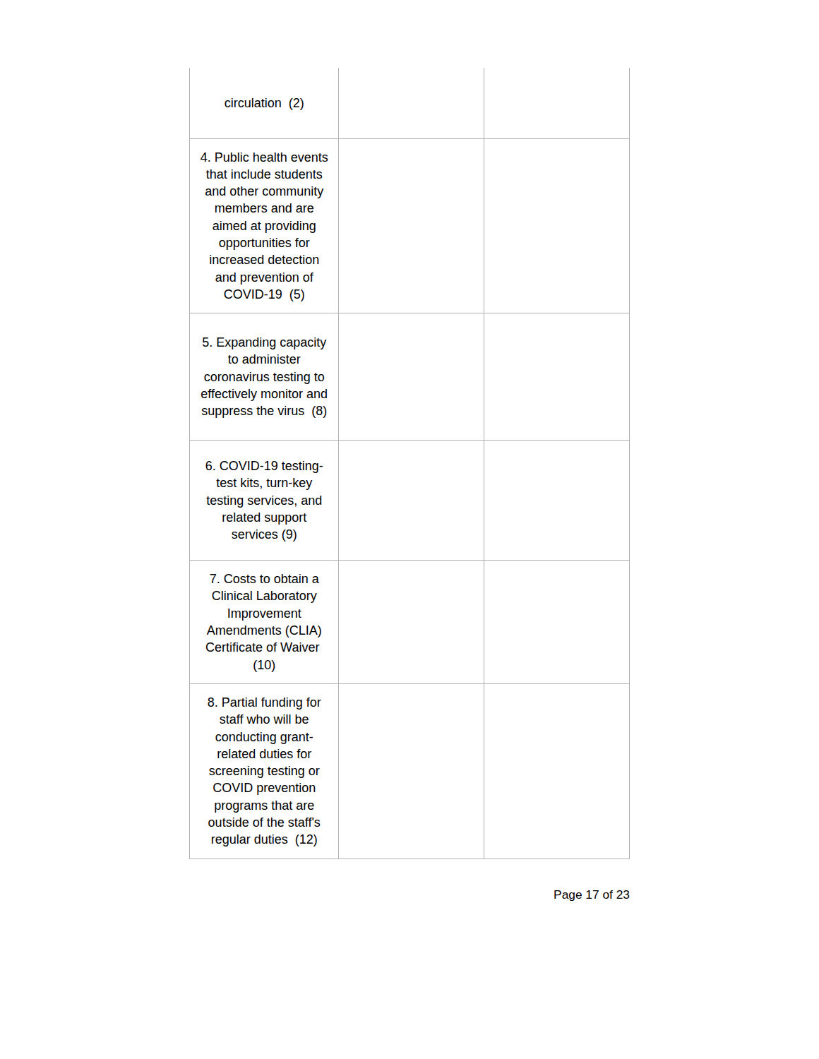| circulation (2) | | |
| 4. Public health events that include students and other community members and are aimed at providing opportunities for increased detection and prevention of COVID-19 (5) | | |
| 5. Expanding capacity to administer coronavirus testing to effectively monitor and suppress the virus (8) | | |
| 6. COVID-19 testing-test kits, turn-key testing services, and related support services (9) | | |
| 7. Costs to obtain a Clinical Laboratory Improvement Amendments (CLIA) Certificate of Waiver (10) | | |
| 8. Partial funding for staff who will be conducting grant-related duties for screening testing or COVID prevention programs that are outside of the staff's regular duties (12) | | |
Page 17 of 23